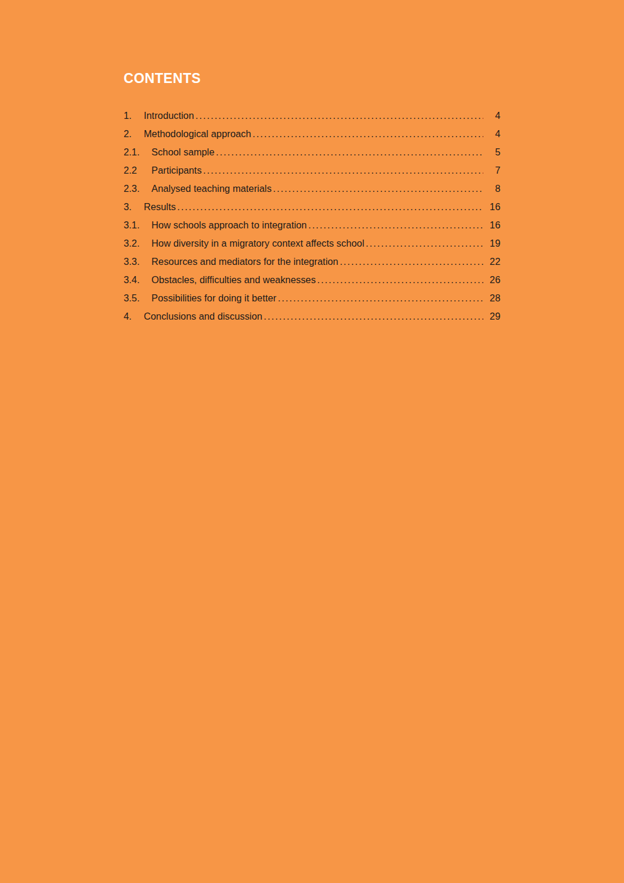CONTENTS
1. Introduction .................................................................................................................. 4
2. Methodological approach ................................................................................................. 4
2.1. School sample ............................................................................................................. 5
2.2 Participants ..................................................................................................................... 7
2.3. Analysed teaching materials ............................................................................................. 8
3. Results ......................................................................................................................... 16
3.1. How schools approach to integration ............................................................................. 16
3.2. How diversity in a migratory context affects school ......................................................... 19
3.3. Resources and mediators for the integration ..................................................................... 22
3.4. Obstacles, difficulties and weaknesses ............................................................................ 26
3.5. Possibilities for doing it better ......................................................................................... 28
4. Conclusions and discussion ..................................................................................................... 29